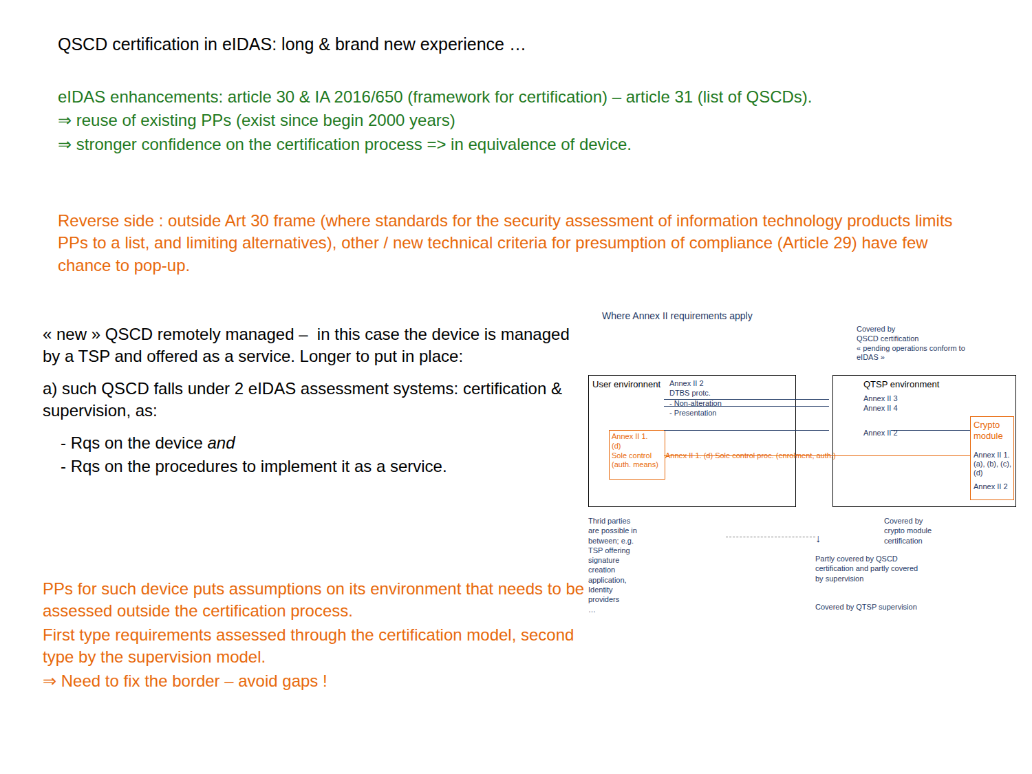QSCD certification in eIDAS: long & brand new experience …
eIDAS enhancements: article 30 & IA 2016/650 (framework for certification) – article 31 (list of QSCDs).
⇒ reuse of existing PPs (exist since begin 2000 years)
⇒ stronger confidence on the certification process => in equivalence of device.
Reverse side : outside Art 30 frame (where standards for the security assessment of information technology products limits PPs to a list, and limiting alternatives), other / new technical criteria for presumption of compliance (Article 29) have few chance to pop-up.
« new » QSCD remotely managed – in this case the device is managed by a TSP and offered as a service. Longer to put in place:
a) such QSCD falls under 2 eIDAS assessment systems: certification & supervision, as:
Rqs on the device and
Rqs on the procedures to implement it as a service.
PPs for such device puts assumptions on its environment that needs to be assessed outside the certification process.
First type requirements assessed through the certification model, second type by the supervision model.
⇒ Need to fix the border – avoid gaps !
Where Annex II requirements apply
Covered by
QSCD certification
« pending operations conform to
eIDAS »
User environnent
Annex II 2
DTBS protc.
- Non-alteration
- Presentation
Annex II 1.
(d)
Sole control
(auth. means)
QTSP environment
Annex II 3
Annex II 4
Crypto
module
Annex II 1.
(a), (b), (c),
(d)
Annex II 2
Annex II 2
Annex II 1. (d) Sole control proc. (enrolment, auth.)
Thrid parties
are possible in
between; e.g.
TSP offering
signature
creation
application,
Identity
providers
…
Covered by
crypto module
certification
Partly covered by QSCD
certification and partly covered
by supervision
Covered by QTSP supervision
↓